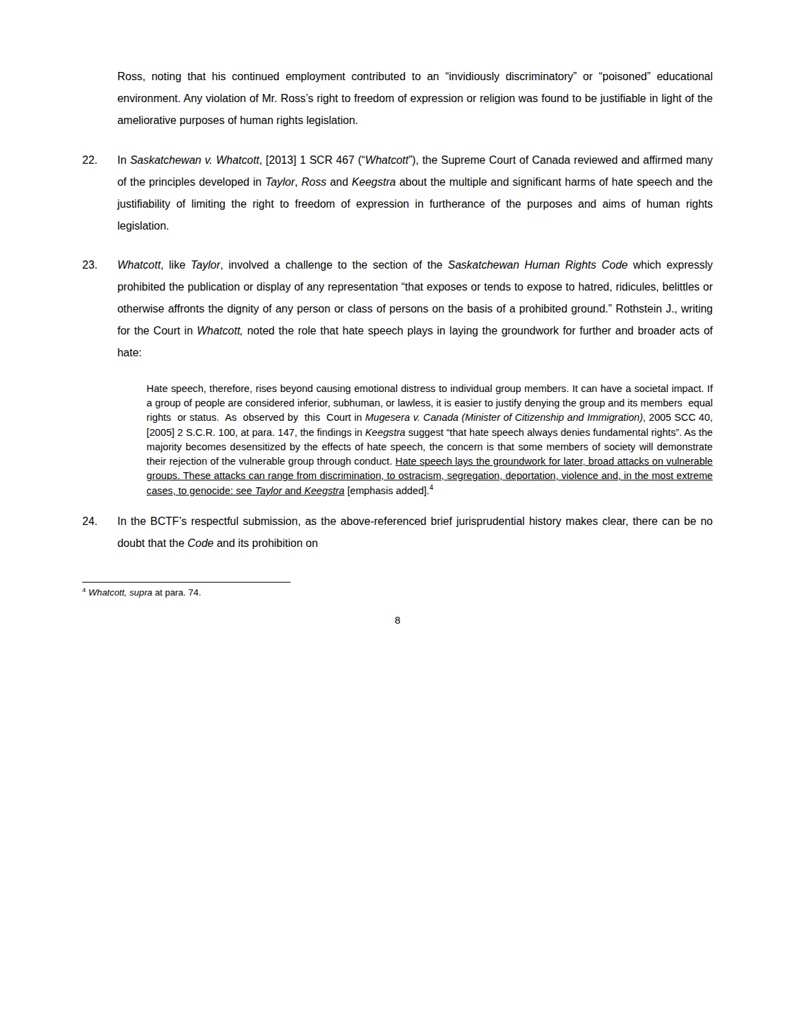Ross, noting that his continued employment contributed to an “invidiously discriminatory” or “poisoned” educational environment. Any violation of Mr. Ross’s right to freedom of expression or religion was found to be justifiable in light of the ameliorative purposes of human rights legislation.
22.
In Saskatchewan v. Whatcott, [2013] 1 SCR 467 (“Whatcott”), the Supreme Court of Canada reviewed and affirmed many of the principles developed in Taylor, Ross and Keegstra about the multiple and significant harms of hate speech and the justifiability of limiting the right to freedom of expression in furtherance of the purposes and aims of human rights legislation.
23.
Whatcott, like Taylor, involved a challenge to the section of the Saskatchewan Human Rights Code which expressly prohibited the publication or display of any representation “that exposes or tends to expose to hatred, ridicules, belittles or otherwise affronts the dignity of any person or class of persons on the basis of a prohibited ground.” Rothstein J., writing for the Court in Whatcott, noted the role that hate speech plays in laying the groundwork for further and broader acts of hate:
Hate speech, therefore, rises beyond causing emotional distress to individual group members. It can have a societal impact. If a group of people are considered inferior, subhuman, or lawless, it is easier to justify denying the group and its members equal rights or status. As observed by this Court in Mugesera v. Canada (Minister of Citizenship and Immigration), 2005 SCC 40, [2005] 2 S.C.R. 100, at para. 147, the findings in Keegstra suggest “that hate speech always denies fundamental rights”. As the majority becomes desensitized by the effects of hate speech, the concern is that some members of society will demonstrate their rejection of the vulnerable group through conduct. Hate speech lays the groundwork for later, broad attacks on vulnerable groups. These attacks can range from discrimination, to ostracism, segregation, deportation, violence and, in the most extreme cases, to genocide: see Taylor and Keegstra [emphasis added].4
24.
In the BCTF’s respectful submission, as the above-referenced brief jurisprudential history makes clear, there can be no doubt that the Code and its prohibition on
4 Whatcott, supra at para. 74.
8